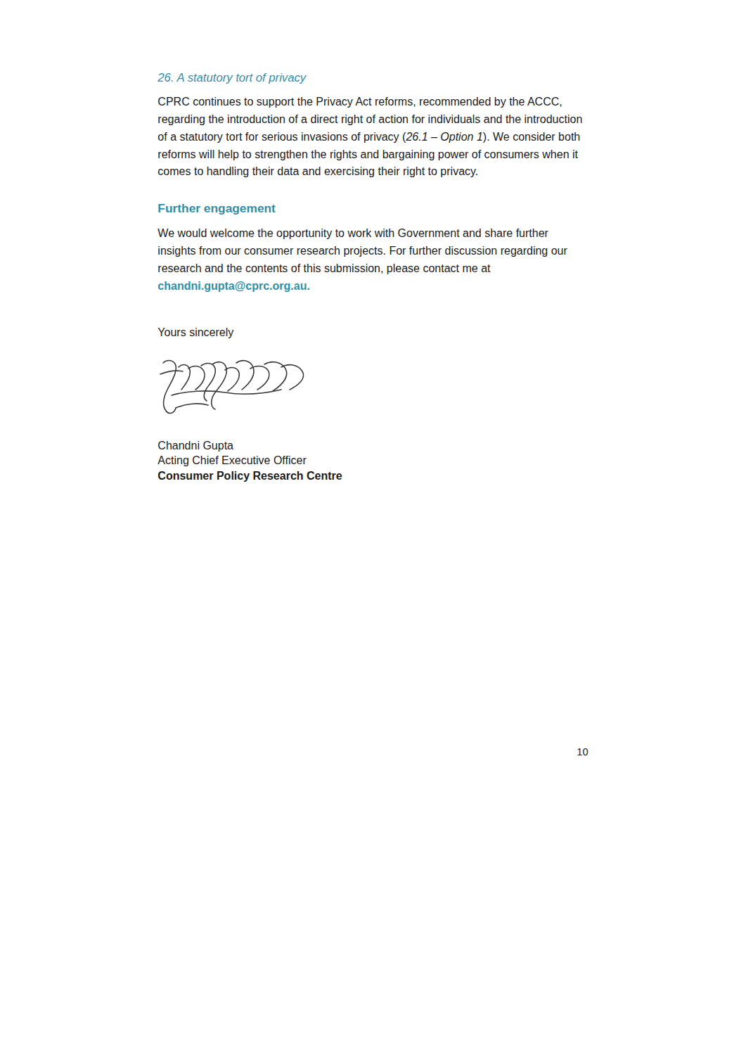26. A statutory tort of privacy
CPRC continues to support the Privacy Act reforms, recommended by the ACCC, regarding the introduction of a direct right of action for individuals and the introduction of a statutory tort for serious invasions of privacy (26.1 – Option 1). We consider both reforms will help to strengthen the rights and bargaining power of consumers when it comes to handling their data and exercising their right to privacy.
Further engagement
We would welcome the opportunity to work with Government and share further insights from our consumer research projects. For further discussion regarding our research and the contents of this submission, please contact me at chandni.gupta@cprc.org.au.
Yours sincerely
Chandni Gupta
Acting Chief Executive Officer
Consumer Policy Research Centre
10